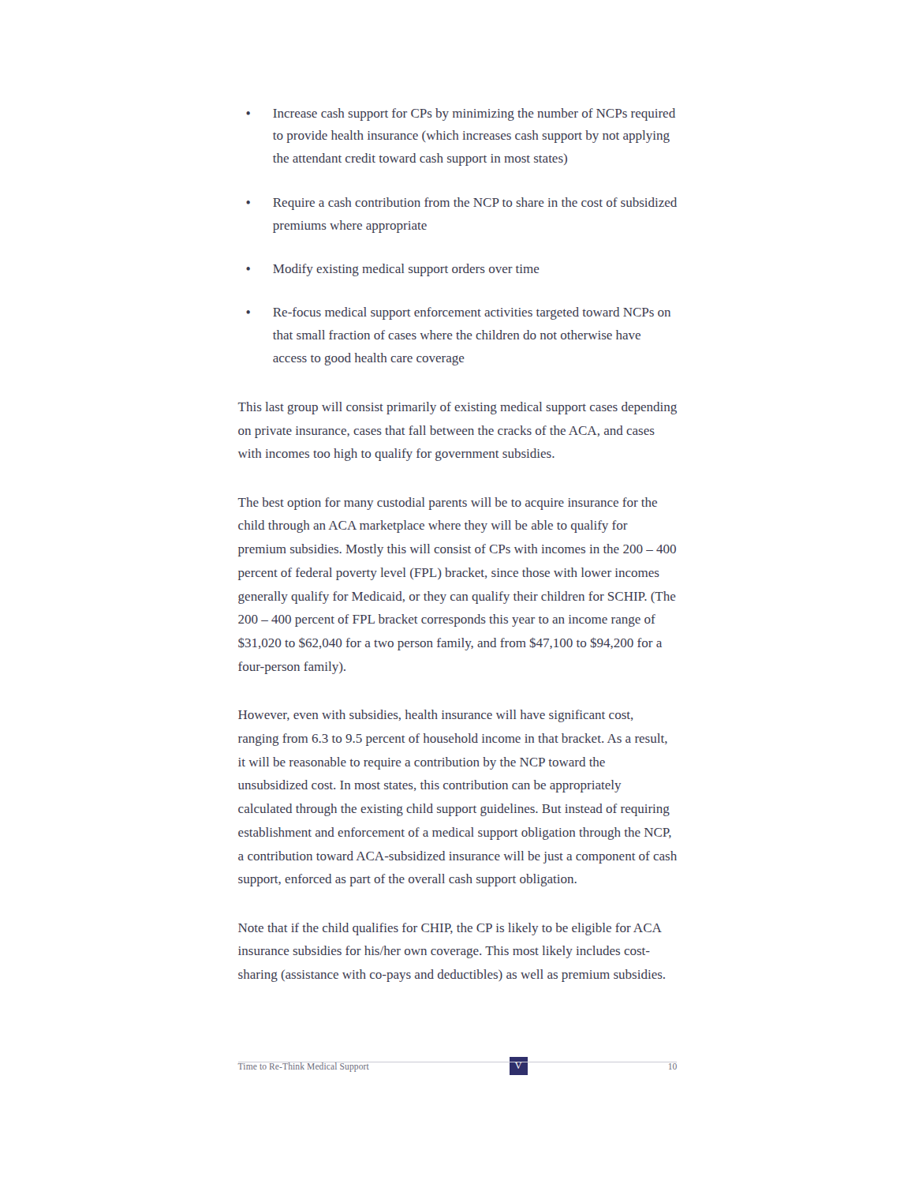Increase cash support for CPs by minimizing the number of NCPs required to provide health insurance (which increases cash support by not applying the attendant credit toward cash support in most states)
Require a cash contribution from the NCP to share in the cost of subsidized premiums where appropriate
Modify existing medical support orders over time
Re-focus medical support enforcement activities targeted toward NCPs on that small fraction of cases where the children do not otherwise have access to good health care coverage
This last group will consist primarily of existing medical support cases depending on private insurance, cases that fall between the cracks of the ACA, and cases with incomes too high to qualify for government subsidies.
The best option for many custodial parents will be to acquire insurance for the child through an ACA marketplace where they will be able to qualify for premium subsidies. Mostly this will consist of CPs with incomes in the 200 – 400 percent of federal poverty level (FPL) bracket, since those with lower incomes generally qualify for Medicaid, or they can qualify their children for SCHIP. (The 200 – 400 percent of FPL bracket corresponds this year to an income range of $31,020 to $62,040 for a two person family, and from $47,100 to $94,200 for a four-person family).
However, even with subsidies, health insurance will have significant cost, ranging from 6.3 to 9.5 percent of household income in that bracket. As a result, it will be reasonable to require a contribution by the NCP toward the unsubsidized cost. In most states, this contribution can be appropriately calculated through the existing child support guidelines. But instead of requiring establishment and enforcement of a medical support obligation through the NCP, a contribution toward ACA-subsidized insurance will be just a component of cash support, enforced as part of the overall cash support obligation.
Note that if the child qualifies for CHIP, the CP is likely to be eligible for ACA insurance subsidies for his/her own coverage. This most likely includes cost-sharing (assistance with co-pays and deductibles) as well as premium subsidies.
Time to Re-Think Medical Support
V
10